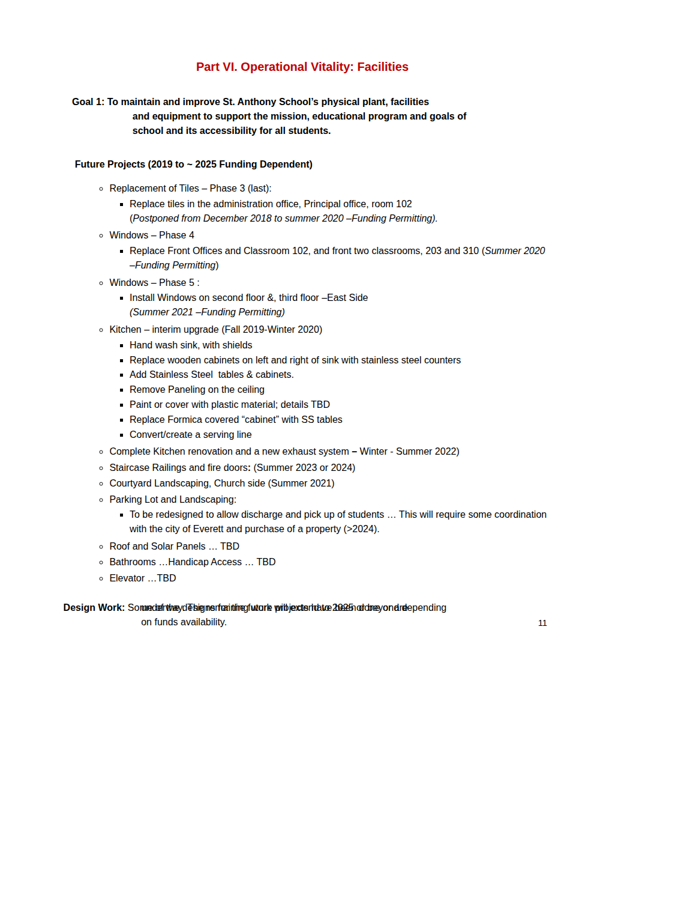Part VI. Operational Vitality: Facilities
Goal 1: To maintain and improve St. Anthony School’s physical plant, facilities and equipment to support the mission, educational program and goals of
school and its accessibility for all students.
Future Projects (2019 to ~ 2025 Funding Dependent)
Replacement of Tiles – Phase 3 (last):
Replace tiles in the administration office, Principal office, room 102
(Postponed from December 2018 to summer 2020 –Funding Permitting).
Windows – Phase 4
Replace Front Offices and Classroom 102, and front two classrooms, 203 and 310 (Summer 2020 –Funding Permitting)
Windows – Phase 5 :
Install Windows on second floor &, third floor –East Side
(Summer 2021 –Funding Permitting)
Kitchen – interim upgrade (Fall 2019-Winter 2020)
Hand wash sink, with shields
Replace wooden cabinets on left and right of sink with stainless steel counters
Add Stainless Steel tables & cabinets.
Remove Paneling on the ceiling
Paint or cover with plastic material; details TBD
Replace Formica covered “cabinet” with SS tables
Convert/create a serving line
Complete Kitchen renovation and a new exhaust system – Winter - Summer 2022)
Staircase Railings and fire doors: (Summer 2023 or 2024)
Courtyard Landscaping, Church side (Summer 2021)
Parking Lot and Landscaping:
To be redesigned to allow discharge and pick up of students … This will require some coordination with the city of Everett and purchase of a property (>2024).
Roof and Solar Panels … TBD
Bathrooms …Handicap Access … TBD
Elevator …TBD
Design Work: Some of the designs for the future projects have been done or are underway. The remaining work will extend to 2025 or beyond depending
on funds availability.
11